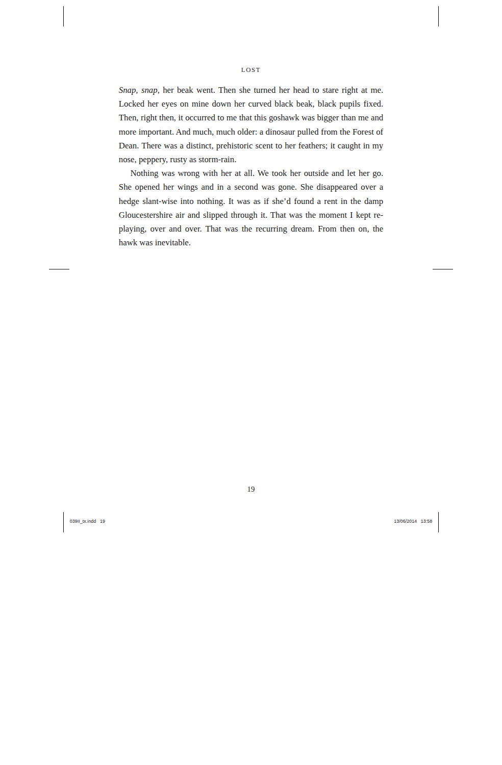Lost
Snap, snap, her beak went. Then she turned her head to stare right at me. Locked her eyes on mine down her curved black beak, black pupils fixed. Then, right then, it occurred to me that this goshawk was bigger than me and more important. And much, much older: a dinosaur pulled from the Forest of Dean. There was a distinct, prehistoric scent to her feathers; it caught in my nose, peppery, rusty as storm-rain.
Nothing was wrong with her at all. We took her outside and let her go. She opened her wings and in a second was gone. She disappeared over a hedge slant-wise into nothing. It was as if she’d found a rent in the damp Gloucestershire air and slipped through it. That was the moment I kept replaying, over and over. That was the recurring dream. From then on, the hawk was inevitable.
19
039II_tx.indd 19 13/06/2014 13:58